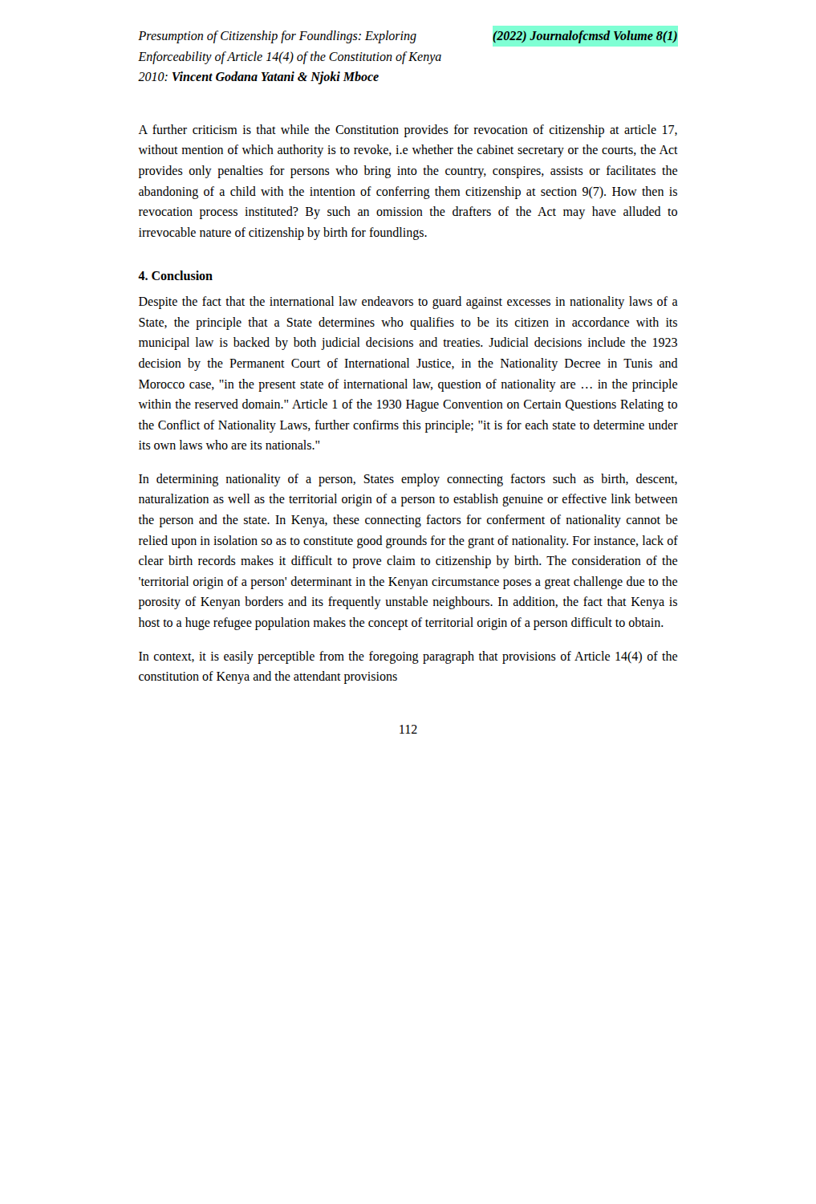Presumption of Citizenship for Foundlings: Exploring Enforceability of Article 14(4) of the Constitution of Kenya 2010: Vincent Godana Yatani & Njoki Mboce
(2022) Journalofcmsd Volume 8(1)
A further criticism is that while the Constitution provides for revocation of citizenship at article 17, without mention of which authority is to revoke, i.e whether the cabinet secretary or the courts, the Act provides only penalties for persons who bring into the country, conspires, assists or facilitates the abandoning of a child with the intention of conferring them citizenship at section 9(7). How then is revocation process instituted? By such an omission the drafters of the Act may have alluded to irrevocable nature of citizenship by birth for foundlings.
4. Conclusion
Despite the fact that the international law endeavors to guard against excesses in nationality laws of a State, the principle that a State determines who qualifies to be its citizen in accordance with its municipal law is backed by both judicial decisions and treaties. Judicial decisions include the 1923 decision by the Permanent Court of International Justice, in the Nationality Decree in Tunis and Morocco case, "in the present state of international law, question of nationality are … in the principle within the reserved domain." Article 1 of the 1930 Hague Convention on Certain Questions Relating to the Conflict of Nationality Laws, further confirms this principle; "it is for each state to determine under its own laws who are its nationals."
In determining nationality of a person, States employ connecting factors such as birth, descent, naturalization as well as the territorial origin of a person to establish genuine or effective link between the person and the state. In Kenya, these connecting factors for conferment of nationality cannot be relied upon in isolation so as to constitute good grounds for the grant of nationality. For instance, lack of clear birth records makes it difficult to prove claim to citizenship by birth. The consideration of the 'territorial origin of a person' determinant in the Kenyan circumstance poses a great challenge due to the porosity of Kenyan borders and its frequently unstable neighbours. In addition, the fact that Kenya is host to a huge refugee population makes the concept of territorial origin of a person difficult to obtain.
In context, it is easily perceptible from the foregoing paragraph that provisions of Article 14(4) of the constitution of Kenya and the attendant provisions
112